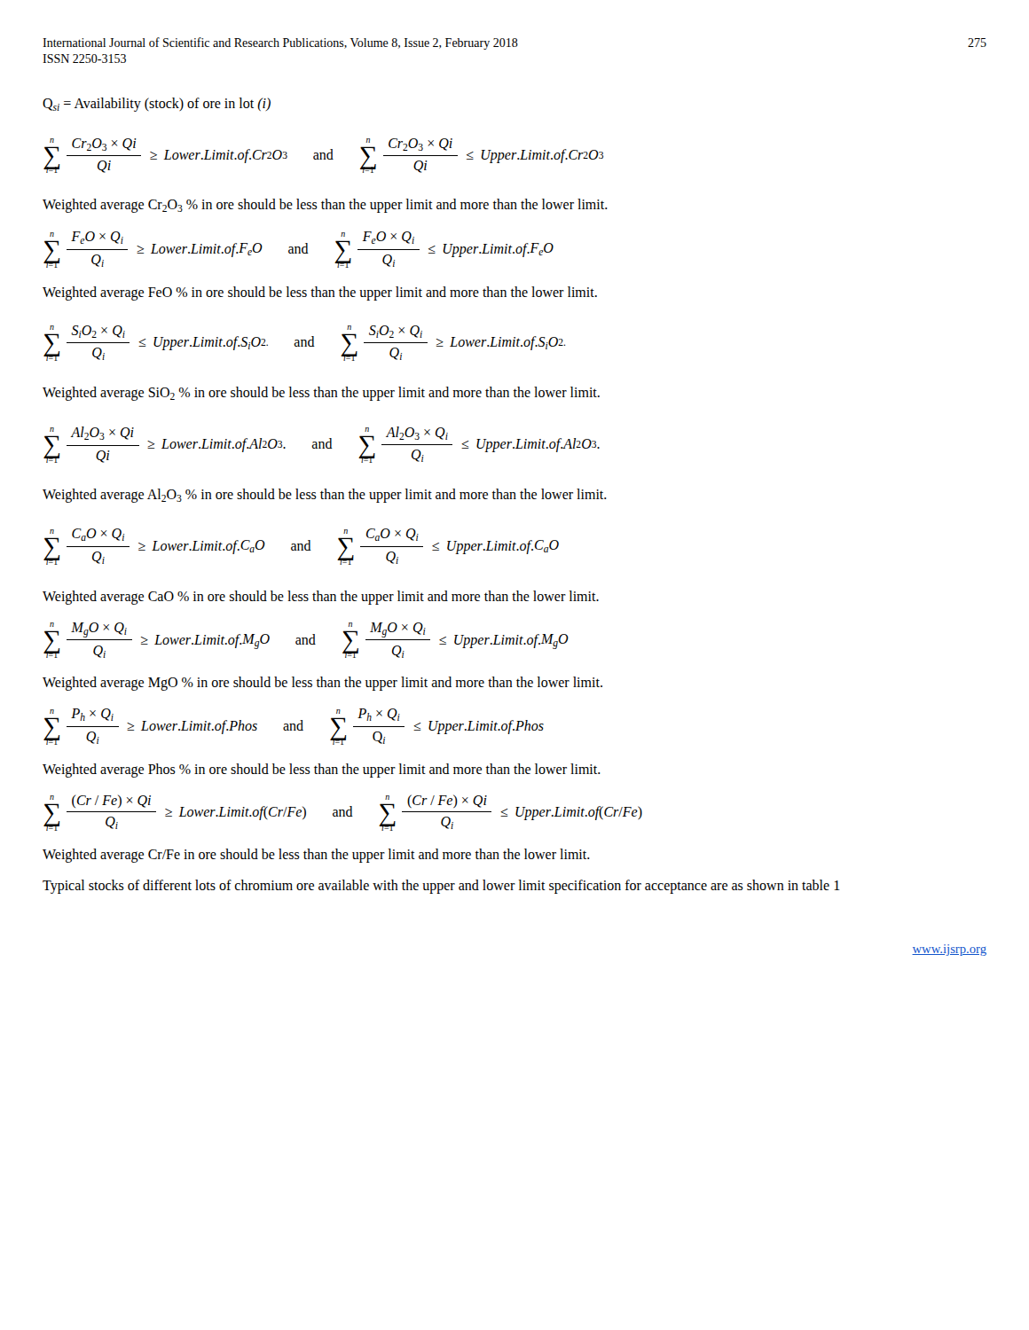International Journal of Scientific and Research Publications, Volume 8, Issue 2, February 2018
ISSN 2250-3153
275
Qsi = Availability (stock) of ore in lot (i)
n∑i=1 Cr2O3 × Qi Qi ≥ Lower.Limit.of .Cr2O3 and n∑i=1 Cr2O3 × Qi Qi ≤ Upper.Limit.of .Cr2O3
Weighted average Cr2O3 % in ore should be less than the upper limit and more than the lower limit.
n∑i=1 FeO × Qi Qi ≥ Lower.Limit.of .FeO and n∑i=1 FeO × Qi Qi ≤ Upper.Limit.of .FeO
Weighted average FeO % in ore should be less than the upper limit and more than the lower limit.
n∑i=1 SiO2 × Qi Qi ≤ Upper.Limit.of .SiO2. and n∑i=1 SiO2 × Qi Qi ≥ Lower.Limit.of .SiO2.
Weighted average SiO2 % in ore should be less than the upper limit and more than the lower limit.
n∑i=1 Al2O3 × Qi Qi ≥ Lower.Limit.of .Al2O3. and n∑i=1 Al2O3 × Qi Qi ≤ Upper.Limit.of .Al2O3.
Weighted average Al2O3 % in ore should be less than the upper limit and more than the lower limit.
n∑i=1 CaO × Qi Qi ≥ Lower.Limit.of .CaO and n∑i=1 CaO × Qi Qi ≤ Upper.Limit.of .CaO
Weighted average CaO % in ore should be less than the upper limit and more than the lower limit.
n∑i=1 MgO × Qi Qi ≥ Lower.Limit.of .MgO and n∑i=1 MgO × Qi Qi ≤ Upper.Limit.of .MgO
Weighted average MgO % in ore should be less than the upper limit and more than the lower limit.
n∑i=1 Ph × Qi Qi ≥ Lower.Limit.of .Phos and n∑i=1 Ph × Qi Qi ≤ Upper.Limit.of .Phos
Weighted average Phos % in ore should be less than the upper limit and more than the lower limit.
n∑i=1 (Cr / Fe) × Qi Qi ≥ Lower.Limit.of (Cr / Fe) and n∑i=1 (Cr / Fe) × Qi Qi ≤ Upper.Limit.of (Cr / Fe)
Weighted average Cr/Fe in ore should be less than the upper limit and more than the lower limit.
Typical stocks of different lots of chromium ore available with the upper and lower limit specification for acceptance are as shown in table 1
www.ijsrp.org